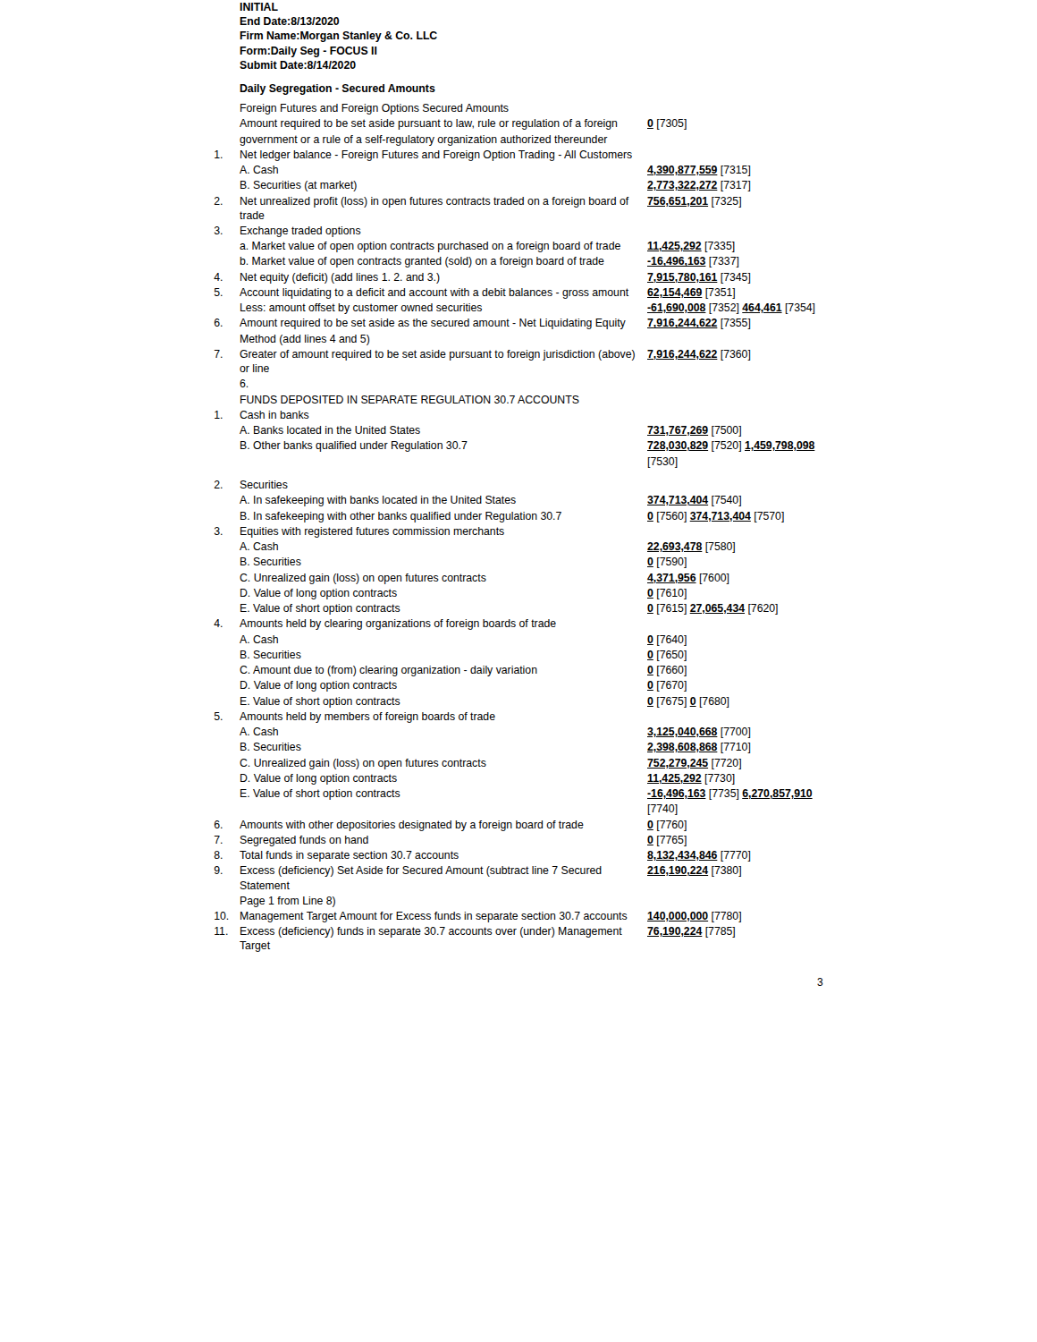INITIAL
End Date:8/13/2020
Firm Name:Morgan Stanley & Co. LLC
Form:Daily Seg - FOCUS II
Submit Date:8/14/2020
Daily Segregation - Secured Amounts
| | Foreign Futures and Foreign Options Secured Amounts | |
| | Amount required to be set aside pursuant to law, rule or regulation of a foreign | 0 [7305] |
| | government or a rule of a self-regulatory organization authorized thereunder | |
| 1. | Net ledger balance - Foreign Futures and Foreign Option Trading - All Customers | |
| | A. Cash | 4,390,877,559 [7315] |
| | B. Securities (at market) | 2,773,322,272 [7317] |
| 2. | Net unrealized profit (loss) in open futures contracts traded on a foreign board of trade | 756,651,201 [7325] |
| 3. | Exchange traded options | |
| | a. Market value of open option contracts purchased on a foreign board of trade | 11,425,292 [7335] |
| | b. Market value of open contracts granted (sold) on a foreign board of trade | -16,496,163 [7337] |
| 4. | Net equity (deficit) (add lines 1. 2. and 3.) | 7,915,780,161 [7345] |
| 5. | Account liquidating to a deficit and account with a debit balances - gross amount | 62,154,469 [7351] |
| | Less: amount offset by customer owned securities | -61,690,008 [7352] 464,461 [7354] |
| 6. | Amount required to be set aside as the secured amount - Net Liquidating Equity | 7,916,244,622 [7355] |
| | Method (add lines 4 and 5) | |
| 7. | Greater of amount required to be set aside pursuant to foreign jurisdiction (above) or line | 7,916,244,622 [7360] |
| | 6. | |
| | FUNDS DEPOSITED IN SEPARATE REGULATION 30.7 ACCOUNTS | |
| 1. | Cash in banks | |
| | A. Banks located in the United States | 731,767,269 [7500] |
| | B. Other banks qualified under Regulation 30.7 | 728,030,829 [7520] 1,459,798,098 |
| | | [7530] |
| 2. | Securities | |
| | A. In safekeeping with banks located in the United States | 374,713,404 [7540] |
| | B. In safekeeping with other banks qualified under Regulation 30.7 | 0 [7560] 374,713,404 [7570] |
| 3. | Equities with registered futures commission merchants | |
| | A. Cash | 22,693,478 [7580] |
| | B. Securities | 0 [7590] |
| | C. Unrealized gain (loss) on open futures contracts | 4,371,956 [7600] |
| | D. Value of long option contracts | 0 [7610] |
| | E. Value of short option contracts | 0 [7615] 27,065,434 [7620] |
| 4. | Amounts held by clearing organizations of foreign boards of trade | |
| | A. Cash | 0 [7640] |
| | B. Securities | 0 [7650] |
| | C. Amount due to (from) clearing organization - daily variation | 0 [7660] |
| | D. Value of long option contracts | 0 [7670] |
| | E. Value of short option contracts | 0 [7675] 0 [7680] |
| 5. | Amounts held by members of foreign boards of trade | |
| | A. Cash | 3,125,040,668 [7700] |
| | B. Securities | 2,398,608,868 [7710] |
| | C. Unrealized gain (loss) on open futures contracts | 752,279,245 [7720] |
| | D. Value of long option contracts | 11,425,292 [7730] |
| | E. Value of short option contracts | -16,496,163 [7735] 6,270,857,910 |
| | | [7740] |
| 6. | Amounts with other depositories designated by a foreign board of trade | 0 [7760] |
| 7. | Segregated funds on hand | 0 [7765] |
| 8. | Total funds in separate section 30.7 accounts | 8,132,434,846 [7770] |
| 9. | Excess (deficiency) Set Aside for Secured Amount (subtract line 7 Secured Statement | 216,190,224 [7380] |
| | Page 1 from Line 8) | |
| 10. | Management Target Amount for Excess funds in separate section 30.7 accounts | 140,000,000 [7780] |
| 11. | Excess (deficiency) funds in separate 30.7 accounts over (under) Management Target | 76,190,224 [7785] |
3